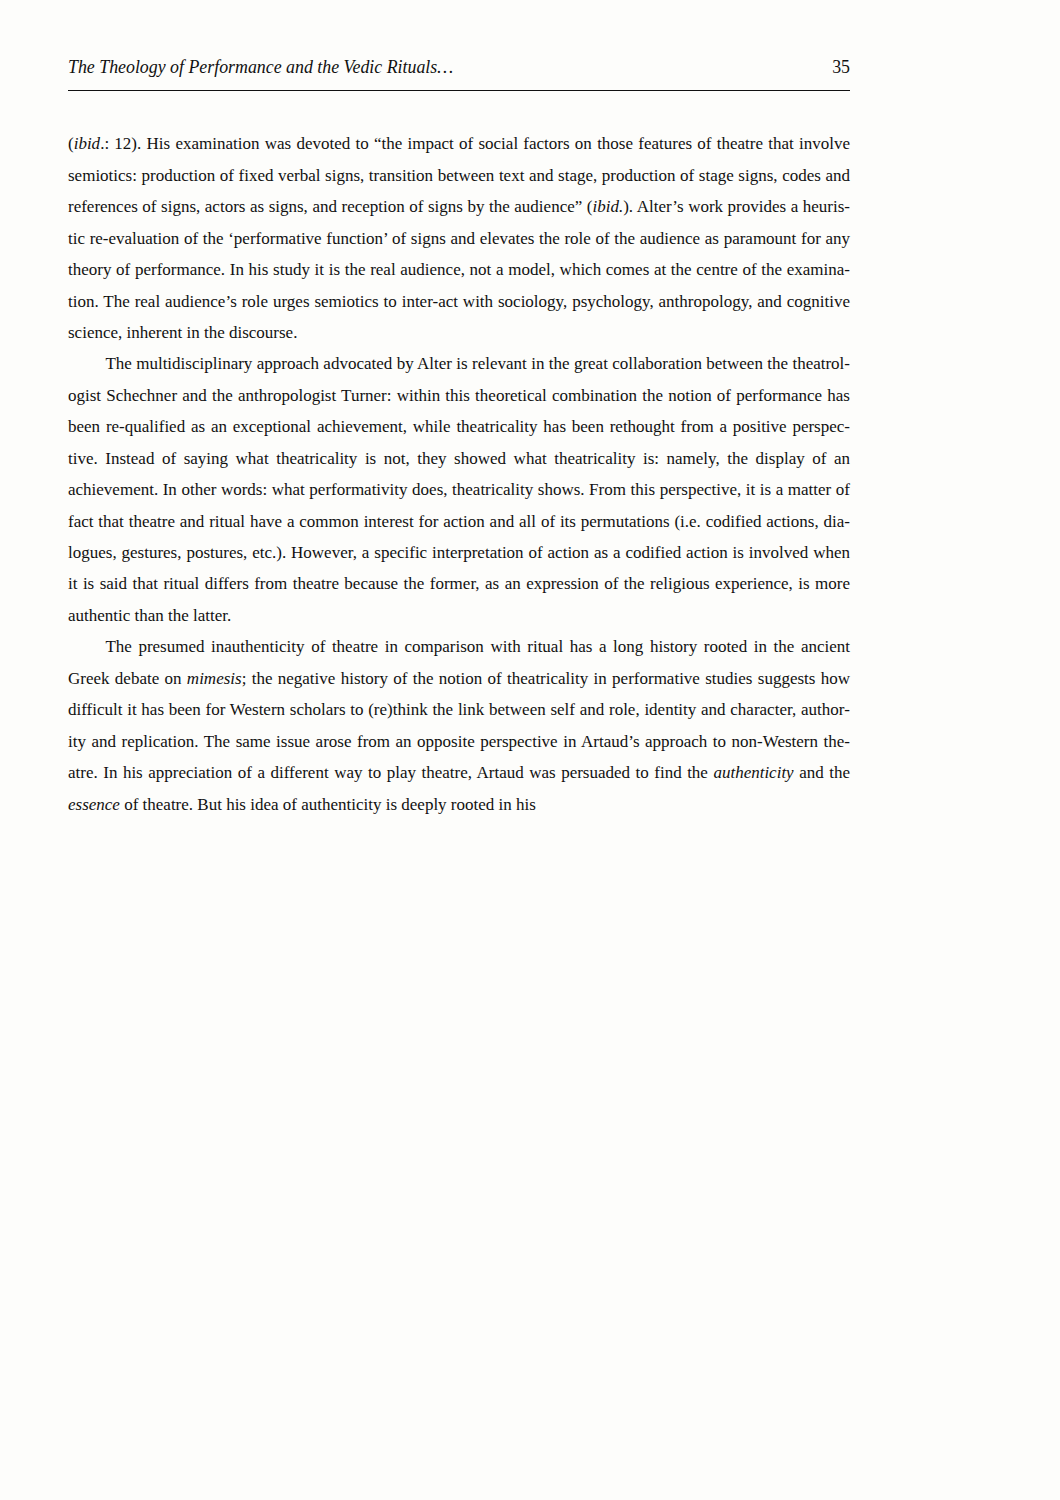The Theology of Performance and the Vedic Rituals… 35
(ibid.: 12). His examination was devoted to “the impact of social factors on those features of theatre that involve semiotics: production of fixed verbal signs, transition between text and stage, production of stage signs, codes and references of signs, actors as signs, and reception of signs by the audience” (ibid.). Alter’s work provides a heuristic re-evaluation of the ‘performative function’ of signs and elevates the role of the audience as paramount for any theory of performance. In his study it is the real audience, not a model, which comes at the centre of the examination. The real audience’s role urges semiotics to inter-act with sociology, psychology, anthropology, and cognitive science, inherent in the discourse.
The multidisciplinary approach advocated by Alter is relevant in the great collaboration between the theatrologist Schechner and the anthropologist Turner: within this theoretical combination the notion of performance has been re-qualified as an exceptional achievement, while theatricality has been rethought from a positive perspective. Instead of saying what theatricality is not, they showed what theatricality is: namely, the display of an achievement. In other words: what performativity does, theatricality shows. From this perspective, it is a matter of fact that theatre and ritual have a common interest for action and all of its permutations (i.e. codified actions, dialogues, gestures, postures, etc.). However, a specific interpretation of action as a codified action is involved when it is said that ritual differs from theatre because the former, as an expression of the religious experience, is more authentic than the latter.
The presumed inauthenticity of theatre in comparison with ritual has a long history rooted in the ancient Greek debate on mimesis; the negative history of the notion of theatricality in performative studies suggests how difficult it has been for Western scholars to (re)think the link between self and role, identity and character, authority and replication. The same issue arose from an opposite perspective in Artaud’s approach to non-Western theatre. In his appreciation of a different way to play theatre, Artaud was persuaded to find the authenticity and the essence of theatre. But his idea of authenticity is deeply rooted in his